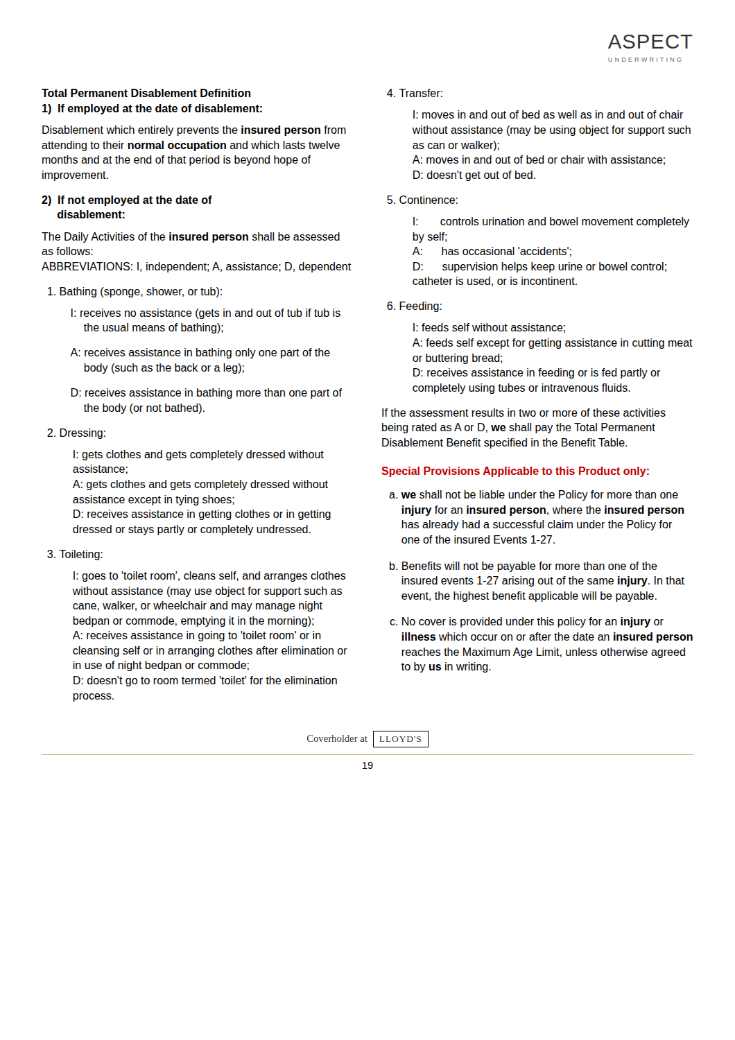ASPECT
UNDERWRITING
Total Permanent Disablement Definition
1) If employed at the date of disablement:
Disablement which entirely prevents the insured person from attending to their normal occupation and which lasts twelve months and at the end of that period is beyond hope of improvement.
2) If not employed at the date of
disablement:
The Daily Activities of the insured person shall be assessed as follows:
ABBREVIATIONS: I, independent; A, assistance; D, dependent
Bathing (sponge, shower, or tub):
I: receives no assistance (gets in and out of tub if tub is the usual means of bathing);
A: receives assistance in bathing only one part of the body (such as the back or a leg);
D: receives assistance in bathing more than one part of the body (or not bathed).
Dressing:
I: gets clothes and gets completely dressed without assistance;
A: gets clothes and gets completely dressed without assistance except in tying shoes;
D: receives assistance in getting clothes or in getting dressed or stays partly or completely undressed.
Toileting:
I: goes to 'toilet room', cleans self, and arranges clothes without assistance (may use object for support such as cane, walker, or wheelchair and may manage night bedpan or commode, emptying it in the morning);
A: receives assistance in going to 'toilet room' or in cleansing self or in arranging clothes after elimination or in use of night bedpan or commode;
D: doesn't go to room termed 'toilet' for the elimination process.
Transfer:
I: moves in and out of bed as well as in and out of chair without assistance (may be using object for support such as can or walker);
A: moves in and out of bed or chair with assistance;
D: doesn't get out of bed.
Continence:
I: controls urination and bowel movement completely by self;
A: has occasional 'accidents';
D: supervision helps keep urine or bowel control; catheter is used, or is incontinent.
Feeding:
I: feeds self without assistance;
A: feeds self except for getting assistance in cutting meat or buttering bread;
D: receives assistance in feeding or is fed partly or completely using tubes or intravenous fluids.
If the assessment results in two or more of these activities being rated as A or D, we shall pay the Total Permanent Disablement Benefit specified in the Benefit Table.
Special Provisions Applicable to this Product only:
we shall not be liable under the Policy for more than one injury for an insured person, where the insured person has already had a successful claim under the Policy for one of the insured Events 1-27.
Benefits will not be payable for more than one of the insured events 1-27 arising out of the same injury. In that event, the highest benefit applicable will be payable.
No cover is provided under this policy for an injury or illness which occur on or after the date an insured person reaches the Maximum Age Limit, unless otherwise agreed to by us in writing.
Coverholder at LLOYD'S
19